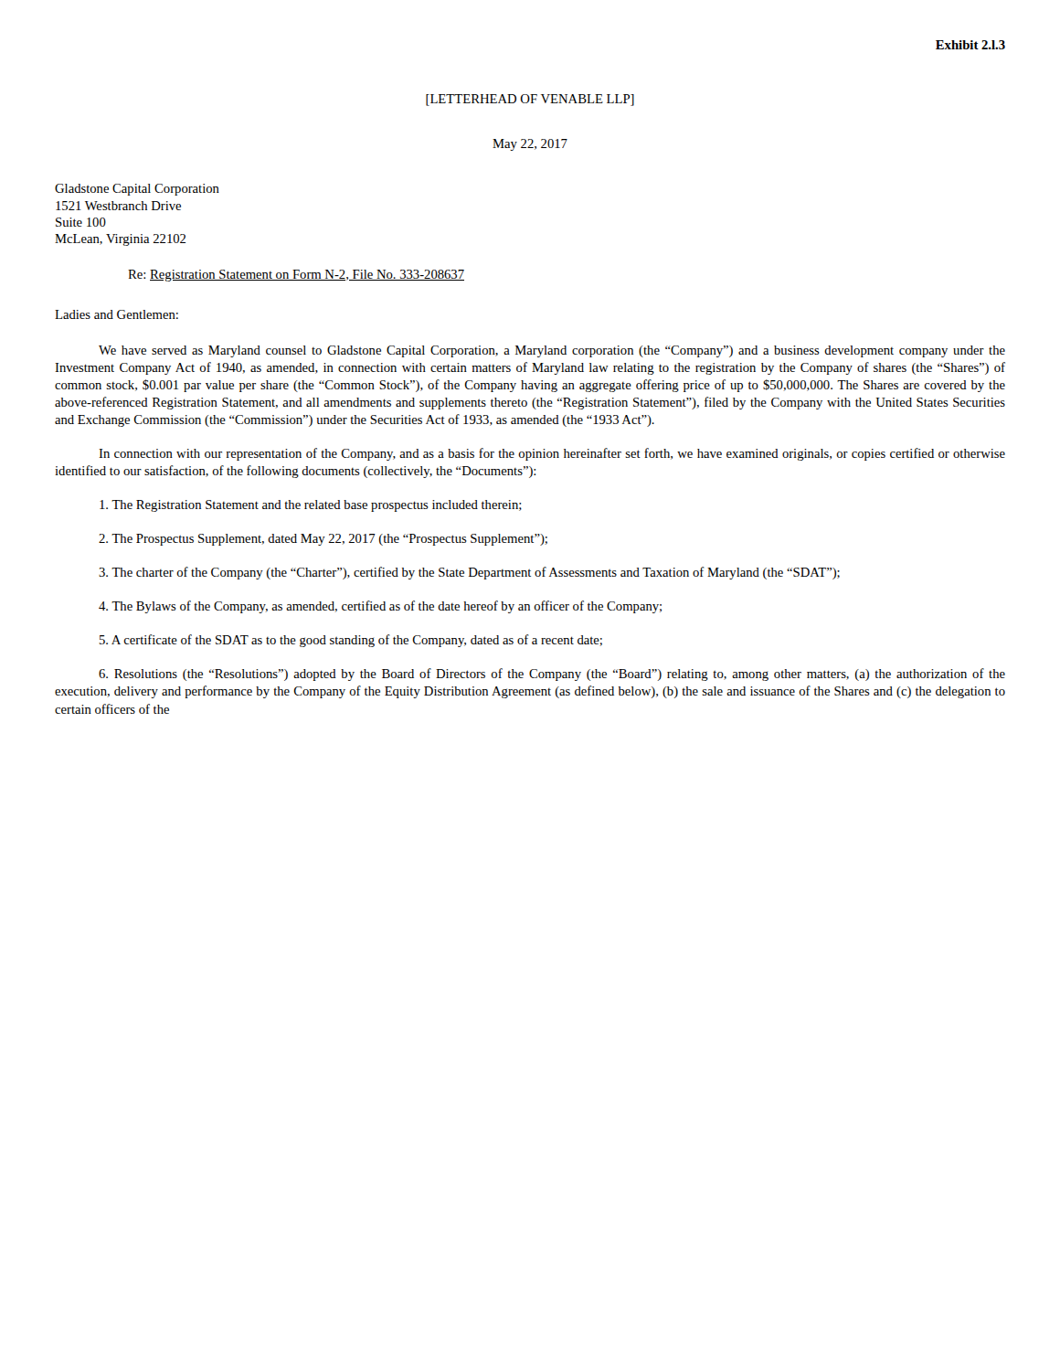Exhibit 2.l.3
[LETTERHEAD OF VENABLE LLP]
May 22, 2017
Gladstone Capital Corporation
1521 Westbranch Drive
Suite 100
McLean, Virginia 22102
Re: Registration Statement on Form N-2, File No. 333-208637
Ladies and Gentlemen:
We have served as Maryland counsel to Gladstone Capital Corporation, a Maryland corporation (the “Company”) and a business development company under the Investment Company Act of 1940, as amended, in connection with certain matters of Maryland law relating to the registration by the Company of shares (the “Shares”) of common stock, $0.001 par value per share (the “Common Stock”), of the Company having an aggregate offering price of up to $50,000,000. The Shares are covered by the above-referenced Registration Statement, and all amendments and supplements thereto (the “Registration Statement”), filed by the Company with the United States Securities and Exchange Commission (the “Commission”) under the Securities Act of 1933, as amended (the “1933 Act”).
In connection with our representation of the Company, and as a basis for the opinion hereinafter set forth, we have examined originals, or copies certified or otherwise identified to our satisfaction, of the following documents (collectively, the “Documents”):
1. The Registration Statement and the related base prospectus included therein;
2. The Prospectus Supplement, dated May 22, 2017 (the “Prospectus Supplement”);
3. The charter of the Company (the “Charter”), certified by the State Department of Assessments and Taxation of Maryland (the “SDAT”);
4. The Bylaws of the Company, as amended, certified as of the date hereof by an officer of the Company;
5. A certificate of the SDAT as to the good standing of the Company, dated as of a recent date;
6. Resolutions (the “Resolutions”) adopted by the Board of Directors of the Company (the “Board”) relating to, among other matters, (a) the authorization of the execution, delivery and performance by the Company of the Equity Distribution Agreement (as defined below), (b) the sale and issuance of the Shares and (c) the delegation to certain officers of the